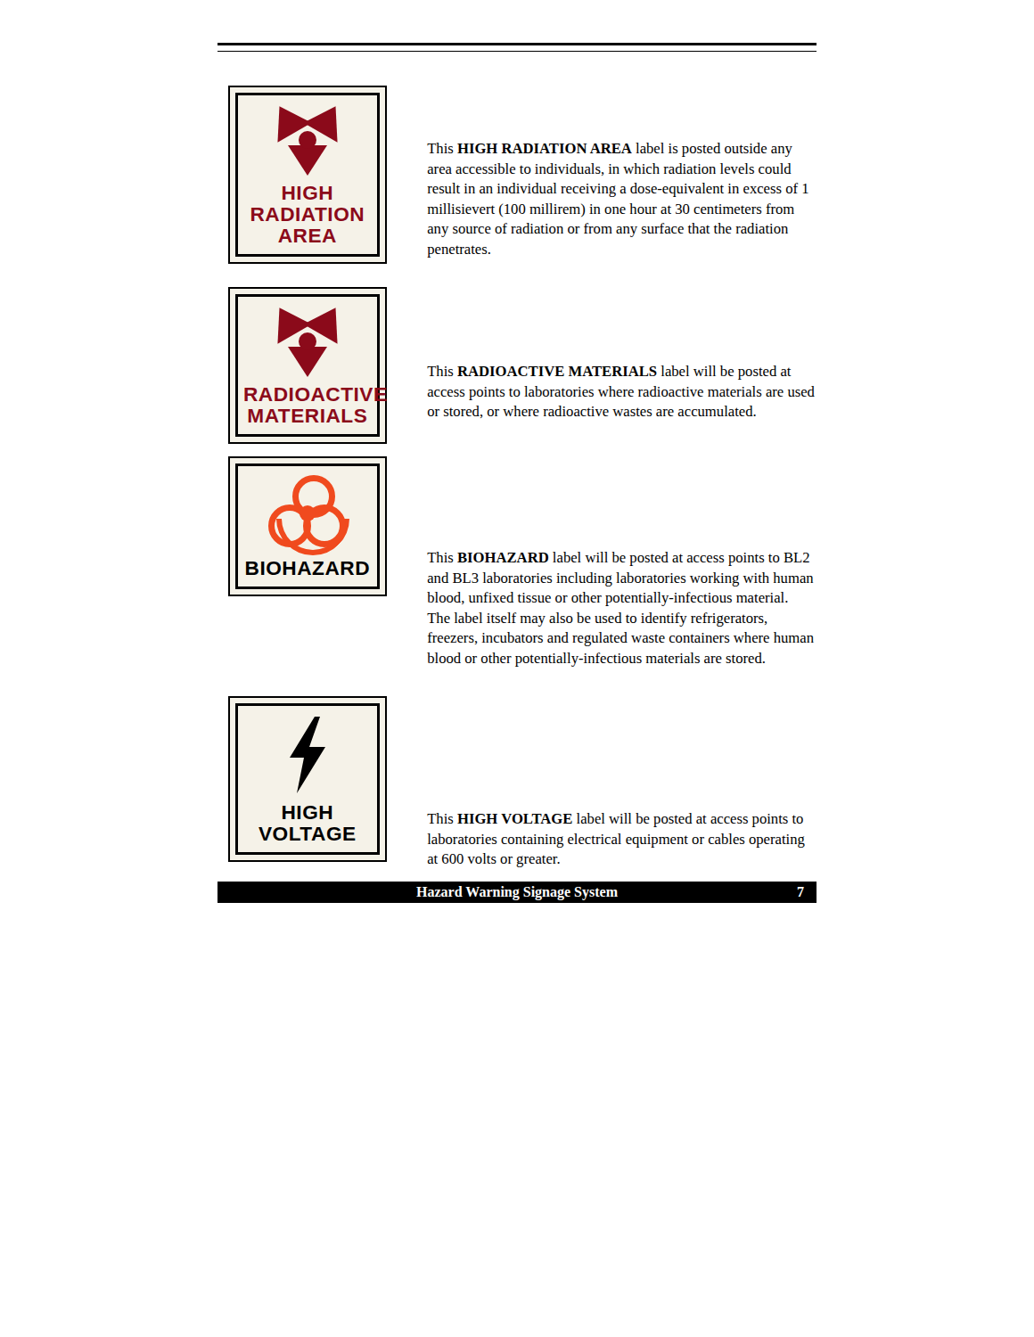HIGH
RADIATION
AREA
This HIGH RADIATION AREA label is posted outside any area accessible to individuals, in which radiation levels could result in an individual receiving a dose-equivalent in excess of 1 millisievert (100 millirem) in one hour at 30 centimeters from any source of radiation or from any surface that the radiation penetrates.
RADIOACTIVE
MATERIALS
This RADIOACTIVE MATERIALS label will be posted at access points to laboratories where radioactive materials are used or stored, or where radioactive wastes are accumulated.
BIOHAZARD
This BIOHAZARD label will be posted at access points to BL2 and BL3 laboratories including laboratories working with human blood, unfixed tissue or other potentially-infectious material. The label itself may also be used to identify refrigerators, freezers, incubators and regulated waste containers where human blood or other potentially-infectious materials are stored.
HIGH
VOLTAGE
This HIGH VOLTAGE label will be posted at access points to laboratories containing electrical equipment or cables operating at 600 volts or greater.
Hazard Warning Signage System 7